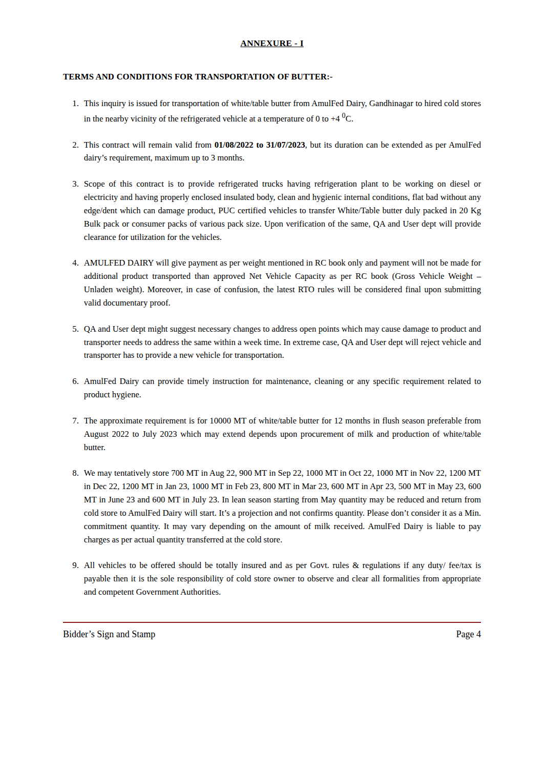ANNEXURE - I
TERMS AND CONDITIONS FOR TRANSPORTATION OF BUTTER:-
This inquiry is issued for transportation of white/table butter from AmulFed Dairy, Gandhinagar to hired cold stores in the nearby vicinity of the refrigerated vehicle at a temperature of 0 to +4 0C.
This contract will remain valid from 01/08/2022 to 31/07/2023, but its duration can be extended as per AmulFed dairy’s requirement, maximum up to 3 months.
Scope of this contract is to provide refrigerated trucks having refrigeration plant to be working on diesel or electricity and having properly enclosed insulated body, clean and hygienic internal conditions, flat bad without any edge/dent which can damage product, PUC certified vehicles to transfer White/Table butter duly packed in 20 Kg Bulk pack or consumer packs of various pack size. Upon verification of the same, QA and User dept will provide clearance for utilization for the vehicles.
AMULFED DAIRY will give payment as per weight mentioned in RC book only and payment will not be made for additional product transported than approved Net Vehicle Capacity as per RC book (Gross Vehicle Weight – Unladen weight). Moreover, in case of confusion, the latest RTO rules will be considered final upon submitting valid documentary proof.
QA and User dept might suggest necessary changes to address open points which may cause damage to product and transporter needs to address the same within a week time. In extreme case, QA and User dept will reject vehicle and transporter has to provide a new vehicle for transportation.
AmulFed Dairy can provide timely instruction for maintenance, cleaning or any specific requirement related to product hygiene.
The approximate requirement is for 10000 MT of white/table butter for 12 months in flush season preferable from August 2022 to July 2023 which may extend depends upon procurement of milk and production of white/table butter.
We may tentatively store 700 MT in Aug 22, 900 MT in Sep 22, 1000 MT in Oct 22, 1000 MT in Nov 22, 1200 MT in Dec 22, 1200 MT in Jan 23, 1000 MT in Feb 23, 800 MT in Mar 23, 600 MT in Apr 23, 500 MT in May 23, 600 MT in June 23 and 600 MT in July 23. In lean season starting from May quantity may be reduced and return from cold store to AmulFed Dairy will start. It’s a projection and not confirms quantity. Please don’t consider it as a Min. commitment quantity. It may vary depending on the amount of milk received. AmulFed Dairy is liable to pay charges as per actual quantity transferred at the cold store.
All vehicles to be offered should be totally insured and as per Govt. rules & regulations if any duty/ fee/tax is payable then it is the sole responsibility of cold store owner to observe and clear all formalities from appropriate and competent Government Authorities.
Bidder’s Sign and Stamp Page 4